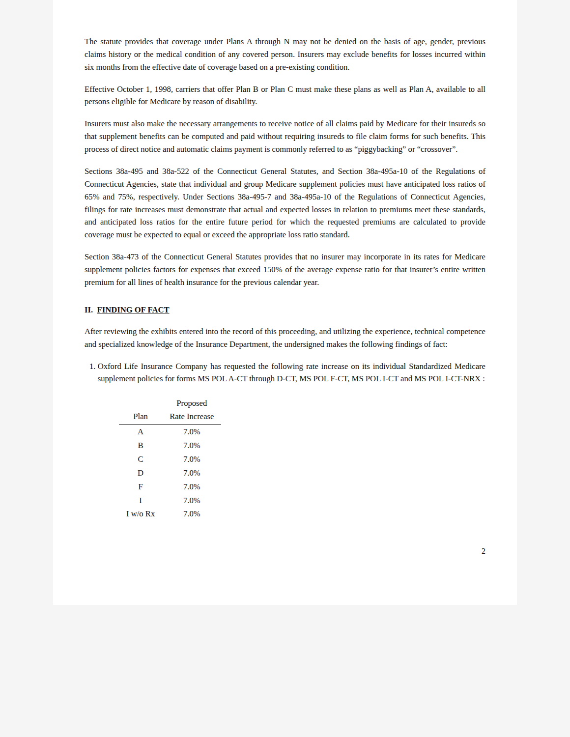The statute provides that coverage under Plans A through N may not be denied on the basis of age, gender, previous claims history or the medical condition of any covered person. Insurers may exclude benefits for losses incurred within six months from the effective date of coverage based on a pre-existing condition.
Effective October 1, 1998, carriers that offer Plan B or Plan C must make these plans as well as Plan A, available to all persons eligible for Medicare by reason of disability.
Insurers must also make the necessary arrangements to receive notice of all claims paid by Medicare for their insureds so that supplement benefits can be computed and paid without requiring insureds to file claim forms for such benefits. This process of direct notice and automatic claims payment is commonly referred to as “piggybacking” or “crossover”.
Sections 38a-495 and 38a-522 of the Connecticut General Statutes, and Section 38a-495a-10 of the Regulations of Connecticut Agencies, state that individual and group Medicare supplement policies must have anticipated loss ratios of 65% and 75%, respectively. Under Sections 38a-495-7 and 38a-495a-10 of the Regulations of Connecticut Agencies, filings for rate increases must demonstrate that actual and expected losses in relation to premiums meet these standards, and anticipated loss ratios for the entire future period for which the requested premiums are calculated to provide coverage must be expected to equal or exceed the appropriate loss ratio standard.
Section 38a-473 of the Connecticut General Statutes provides that no insurer may incorporate in its rates for Medicare supplement policies factors for expenses that exceed 150% of the average expense ratio for that insurer’s entire written premium for all lines of health insurance for the previous calendar year.
II. FINDING OF FACT
After reviewing the exhibits entered into the record of this proceeding, and utilizing the experience, technical competence and specialized knowledge of the Insurance Department, the undersigned makes the following findings of fact:
Oxford Life Insurance Company has requested the following rate increase on its individual Standardized Medicare supplement policies for forms MS POL A-CT through D-CT, MS POL F-CT, MS POL I-CT and MS POL I-CT-NRX :
| | Proposed |
| --- | --- |
| Plan | Rate Increase |
| A | 7.0% |
| B | 7.0% |
| C | 7.0% |
| D | 7.0% |
| F | 7.0% |
| I | 7.0% |
| I w/o Rx | 7.0% |
2